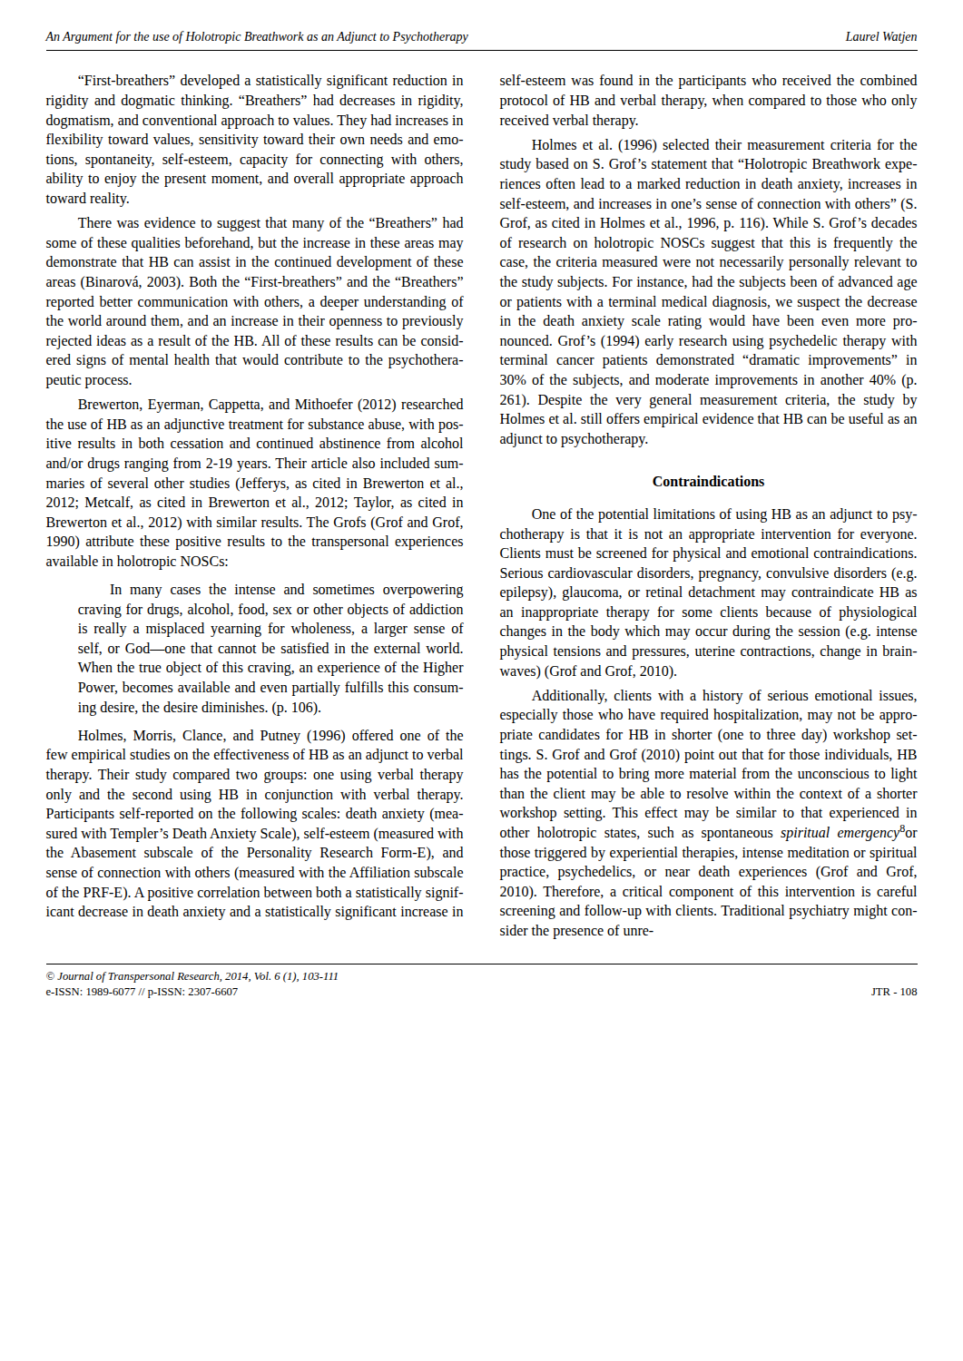An Argument for the use of Holotropic Breathwork as an Adjunct to Psychotherapy
Laurel Watjen
“First-breathers” developed a statistically significant reduction in rigidity and dogmatic thinking. “Breathers” had decreases in rigidity, dogmatism, and conventional approach to values. They had increases in flexibility toward values, sensitivity toward their own needs and emotions, spontaneity, self-esteem, capacity for connecting with others, ability to enjoy the present moment, and overall appropriate approach toward reality.
There was evidence to suggest that many of the “Breathers” had some of these qualities beforehand, but the increase in these areas may demonstrate that HB can assist in the continued development of these areas (Binarová, 2003). Both the “First-breathers” and the “Breathers” reported better communication with others, a deeper understanding of the world around them, and an increase in their openness to previously rejected ideas as a result of the HB. All of these results can be considered signs of mental health that would contribute to the psychotherapeutic process.
Brewerton, Eyerman, Cappetta, and Mithoefer (2012) researched the use of HB as an adjunctive treatment for substance abuse, with positive results in both cessation and continued abstinence from alcohol and/or drugs ranging from 2-19 years. Their article also included summaries of several other studies (Jefferys, as cited in Brewerton et al., 2012; Metcalf, as cited in Brewerton et al., 2012; Taylor, as cited in Brewerton et al., 2012) with similar results. The Grofs (Grof and Grof, 1990) attribute these positive results to the transpersonal experiences available in holotropic NOSCs:
In many cases the intense and sometimes overpowering craving for drugs, alcohol, food, sex or other objects of addiction is really a misplaced yearning for wholeness, a larger sense of self, or God—one that cannot be satisfied in the external world. When the true object of this craving, an experience of the Higher Power, becomes available and even partially fulfills this consuming desire, the desire diminishes. (p. 106).
Holmes, Morris, Clance, and Putney (1996) offered one of the few empirical studies on the effectiveness of HB as an adjunct to verbal therapy. Their study compared two groups: one using verbal therapy only and the second using HB in conjunction with verbal therapy. Participants self-reported on the following scales: death anxiety (measured with Templer’s Death Anxiety Scale), self-esteem (measured with the Abasement subscale of the Personality Research Form-E), and sense of connection with others (measured with the Affiliation subscale of the PRF-E). A positive correlation between both a statistically significant decrease in death anxiety and a statistically significant increase in self-esteem was found in the participants who received the combined protocol of HB and verbal therapy, when compared to those who only received verbal therapy.
Holmes et al. (1996) selected their measurement criteria for the study based on S. Grof’s statement that “Holotropic Breathwork experiences often lead to a marked reduction in death anxiety, increases in self-esteem, and increases in one’s sense of connection with others” (S. Grof, as cited in Holmes et al., 1996, p. 116). While S. Grof’s decades of research on holotropic NOSCs suggest that this is frequently the case, the criteria measured were not necessarily personally relevant to the study subjects. For instance, had the subjects been of advanced age or patients with a terminal medical diagnosis, we suspect the decrease in the death anxiety scale rating would have been even more pronounced. Grof’s (1994) early research using psychedelic therapy with terminal cancer patients demonstrated “dramatic improvements” in 30% of the subjects, and moderate improvements in another 40% (p. 261). Despite the very general measurement criteria, the study by Holmes et al. still offers empirical evidence that HB can be useful as an adjunct to psychotherapy.
Contraindications
One of the potential limitations of using HB as an adjunct to psychotherapy is that it is not an appropriate intervention for everyone. Clients must be screened for physical and emotional contraindications. Serious cardiovascular disorders, pregnancy, convulsive disorders (e.g. epilepsy), glaucoma, or retinal detachment may contraindicate HB as an inappropriate therapy for some clients because of physiological changes in the body which may occur during the session (e.g. intense physical tensions and pressures, uterine contractions, change in brainwaves) (Grof and Grof, 2010).
Additionally, clients with a history of serious emotional issues, especially those who have required hospitalization, may not be appropriate candidates for HB in shorter (one to three day) workshop settings. S. Grof and Grof (2010) point out that for those individuals, HB has the potential to bring more material from the unconscious to light than the client may be able to resolve within the context of a shorter workshop setting. This effect may be similar to that experienced in other holotropic states, such as spontaneous spiritual emergency8or those triggered by experiential therapies, intense meditation or spiritual practice, psychedelics, or near death experiences (Grof and Grof, 2010). Therefore, a critical component of this intervention is careful screening and follow-up with clients. Traditional psychiatry might consider the presence of unre-
© Journal of Transpersonal Research, 2014, Vol. 6 (1), 103-111 e-ISSN: 1989-6077 // p-ISSN: 2307-6607
JTR - 108